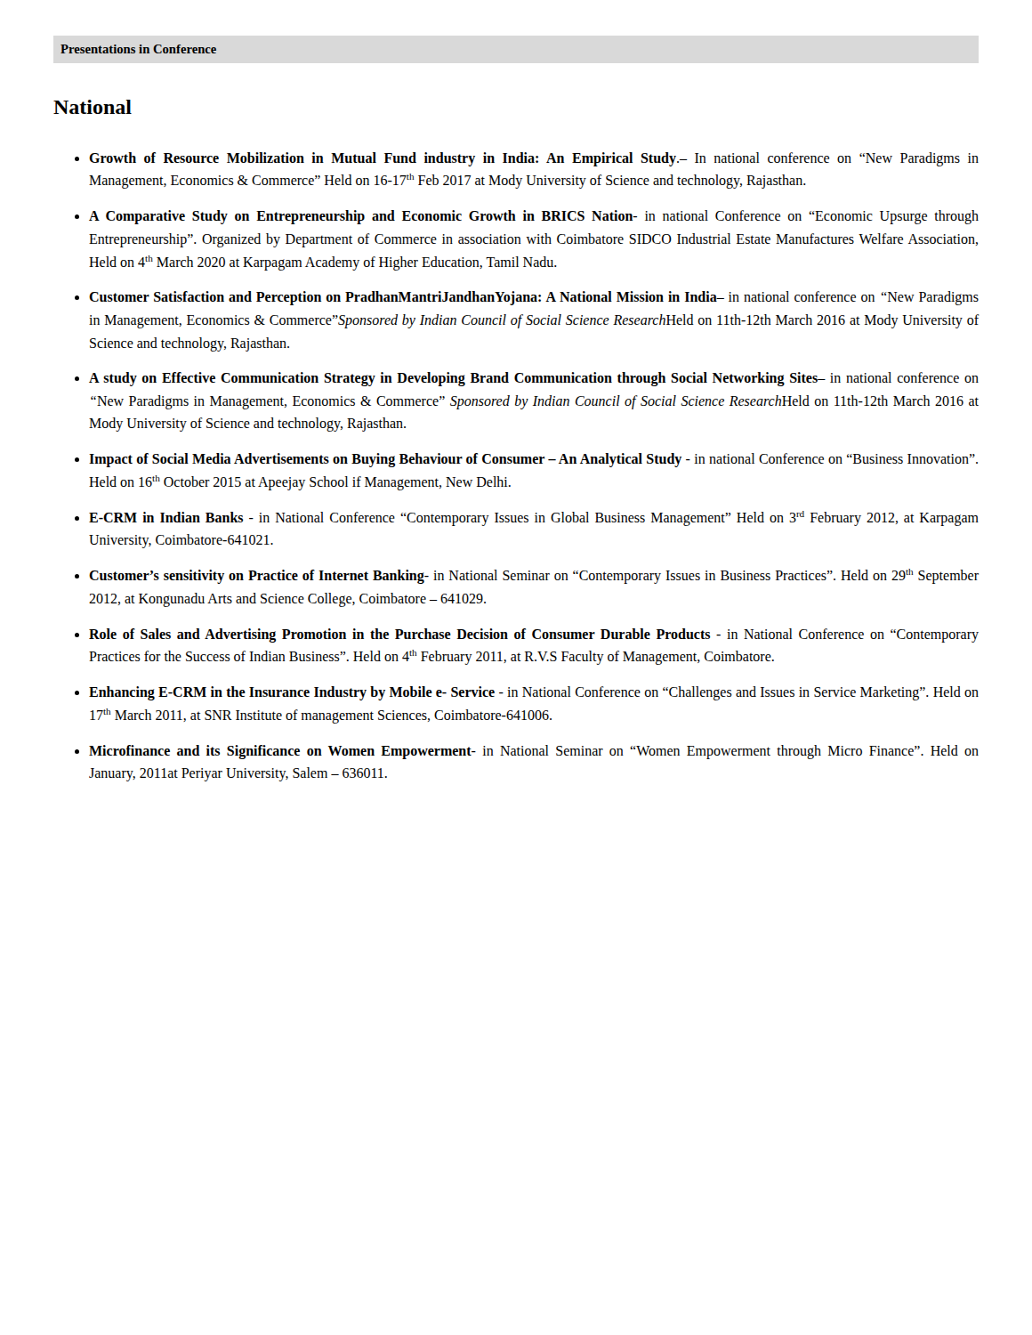Presentations in Conference
National
Growth of Resource Mobilization in Mutual Fund industry in India: An Empirical Study.– In national conference on “New Paradigms in Management, Economics & Commerce” Held on 16-17th Feb 2017 at Mody University of Science and technology, Rajasthan.
A Comparative Study on Entrepreneurship and Economic Growth in BRICS Nation- in national Conference on “Economic Upsurge through Entrepreneurship”. Organized by Department of Commerce in association with Coimbatore SIDCO Industrial Estate Manufactures Welfare Association, Held on 4th March 2020 at Karpagam Academy of Higher Education, Tamil Nadu.
Customer Satisfaction and Perception on PradhanMantriJandhanYojana: A National Mission in India– in national conference on “New Paradigms in Management, Economics & Commerce”Sponsored by Indian Council of Social Science Research Held on 11th-12th March 2016 at Mody University of Science and technology, Rajasthan.
A study on Effective Communication Strategy in Developing Brand Communication through Social Networking Sites– in national conference on “New Paradigms in Management, Economics & Commerce” Sponsored by Indian Council of Social Science Research Held on 11th-12th March 2016 at Mody University of Science and technology, Rajasthan.
Impact of Social Media Advertisements on Buying Behaviour of Consumer – An Analytical Study - in national Conference on “Business Innovation”. Held on 16th October 2015 at Apeejay School if Management, New Delhi.
E-CRM in Indian Banks - in National Conference “Contemporary Issues in Global Business Management” Held on 3rd February 2012, at Karpagam University, Coimbatore-641021.
Customer’s sensitivity on Practice of Internet Banking- in National Seminar on “Contemporary Issues in Business Practices”. Held on 29th September 2012, at Kongunadu Arts and Science College, Coimbatore – 641029.
Role of Sales and Advertising Promotion in the Purchase Decision of Consumer Durable Products - in National Conference on “Contemporary Practices for the Success of Indian Business”. Held on 4th February 2011, at R.V.S Faculty of Management, Coimbatore.
Enhancing E-CRM in the Insurance Industry by Mobile e- Service - in National Conference on “Challenges and Issues in Service Marketing”. Held on 17th March 2011, at SNR Institute of management Sciences, Coimbatore-641006.
Microfinance and its Significance on Women Empowerment- in National Seminar on “Women Empowerment through Micro Finance”. Held on January, 2011at Periyar University, Salem – 636011.